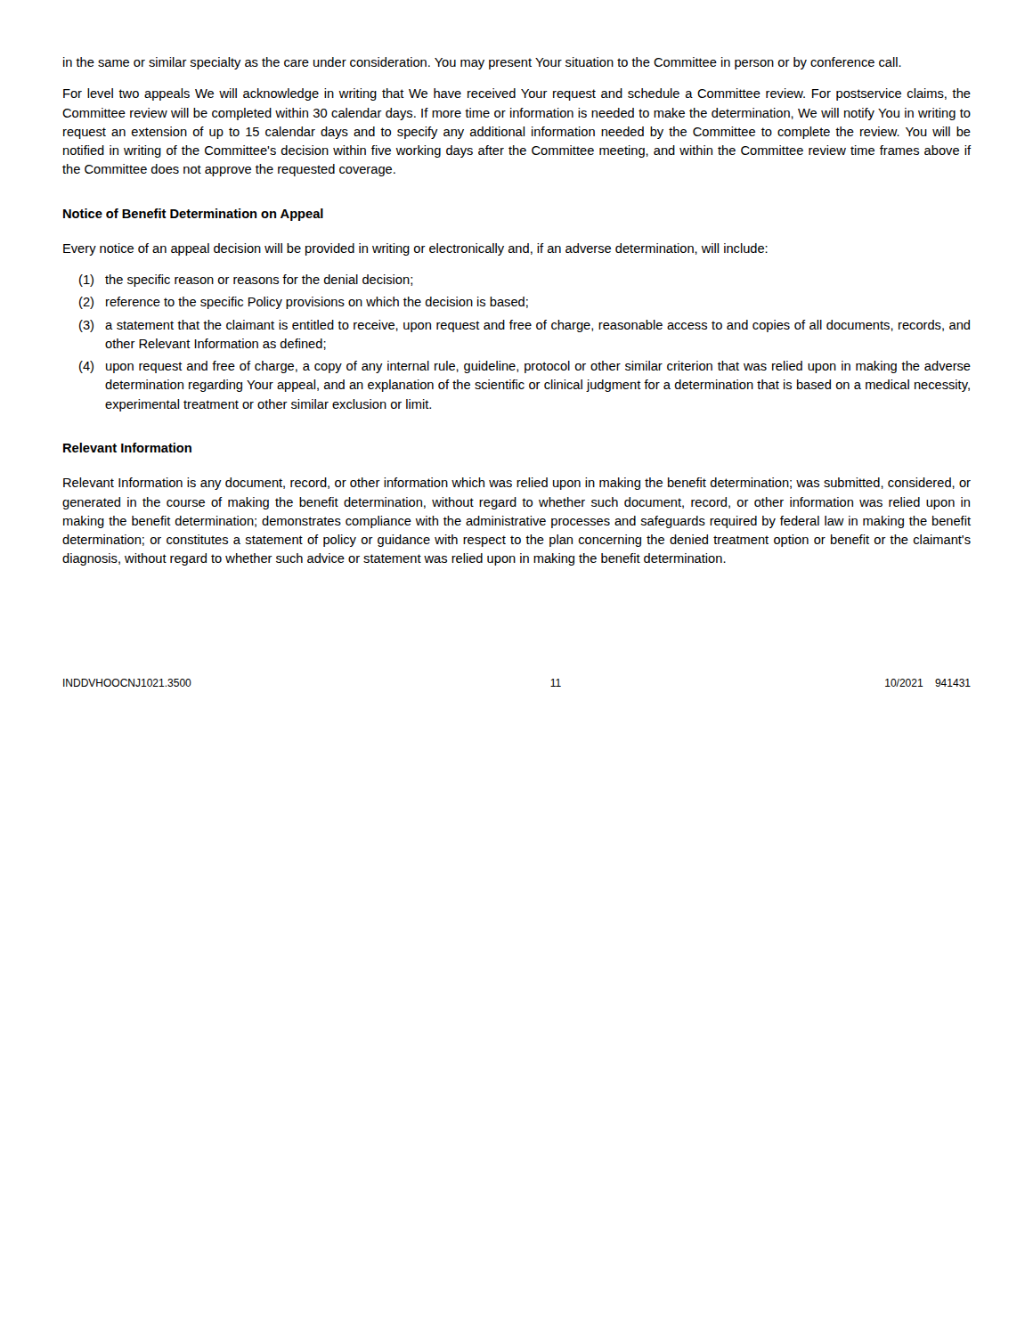in the same or similar specialty as the care under consideration. You may present Your situation to the Committee in person or by conference call.
For level two appeals We will acknowledge in writing that We have received Your request and schedule a Committee review. For postservice claims, the Committee review will be completed within 30 calendar days. If more time or information is needed to make the determination, We will notify You in writing to request an extension of up to 15 calendar days and to specify any additional information needed by the Committee to complete the review. You will be notified in writing of the Committee's decision within five working days after the Committee meeting, and within the Committee review time frames above if the Committee does not approve the requested coverage.
Notice of Benefit Determination on Appeal
Every notice of an appeal decision will be provided in writing or electronically and, if an adverse determination, will include:
(1) the specific reason or reasons for the denial decision;
(2) reference to the specific Policy provisions on which the decision is based;
(3) a statement that the claimant is entitled to receive, upon request and free of charge, reasonable access to and copies of all documents, records, and other Relevant Information as defined;
(4) upon request and free of charge, a copy of any internal rule, guideline, protocol or other similar criterion that was relied upon in making the adverse determination regarding Your appeal, and an explanation of the scientific or clinical judgment for a determination that is based on a medical necessity, experimental treatment or other similar exclusion or limit.
Relevant Information
Relevant Information is any document, record, or other information which was relied upon in making the benefit determination; was submitted, considered, or generated in the course of making the benefit determination, without regard to whether such document, record, or other information was relied upon in making the benefit determination; demonstrates compliance with the administrative processes and safeguards required by federal law in making the benefit determination; or constitutes a statement of policy or guidance with respect to the plan concerning the denied treatment option or benefit or the claimant's diagnosis, without regard to whether such advice or statement was relied upon in making the benefit determination.
INDDVHOOCNJ1021.3500
11
10/2021 941431